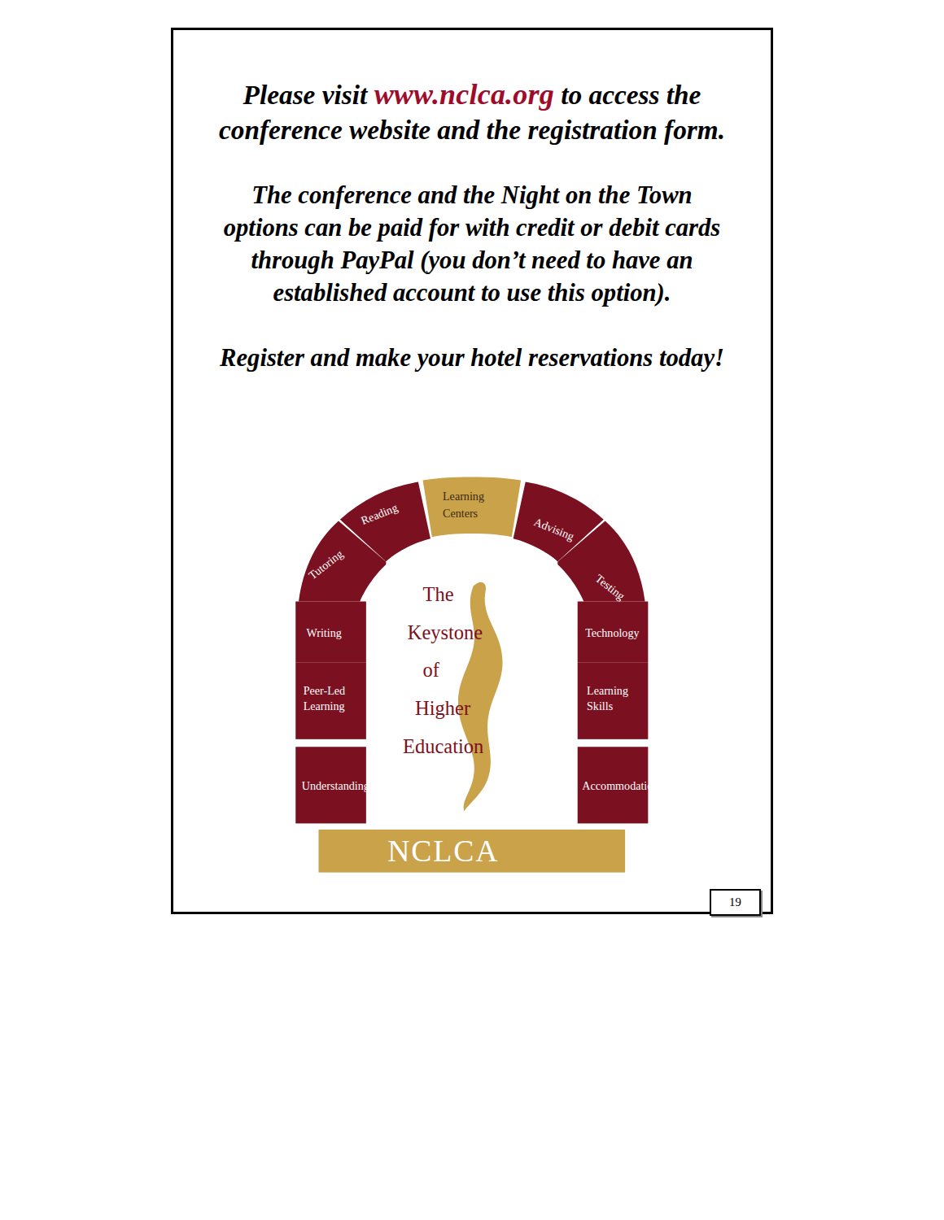Please visit www.nclca.org to access the conference website and the registration form.
The conference and the Night on the Town options can be paid for with credit or debit cards through PayPal (you don’t need to have an established account to use this option).
Register and make your hotel reservations today!
Peer-Led Learning Understanding Learning Skills Accommodations Writing Tutoring Reading Technology Testing Advising Learning Centers The Keystone of Higher Education NCLCA
19